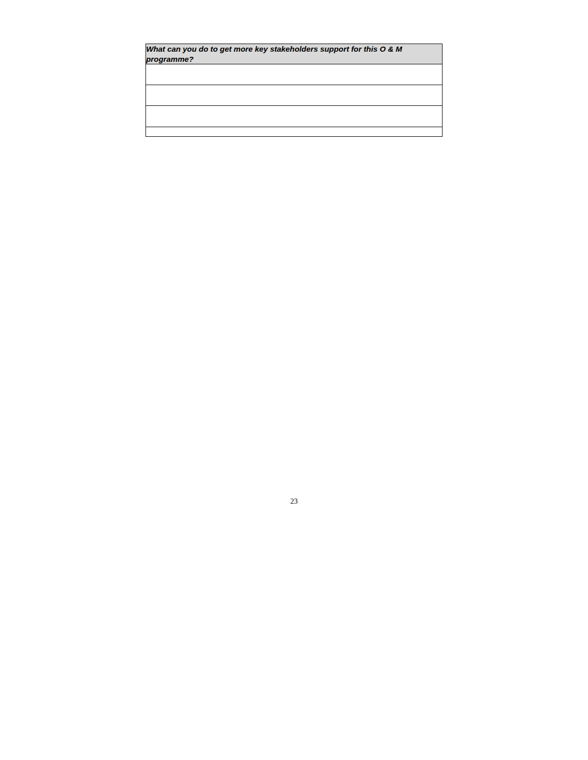| What can you do to get more key stakeholders support for this O & M programme? |
23